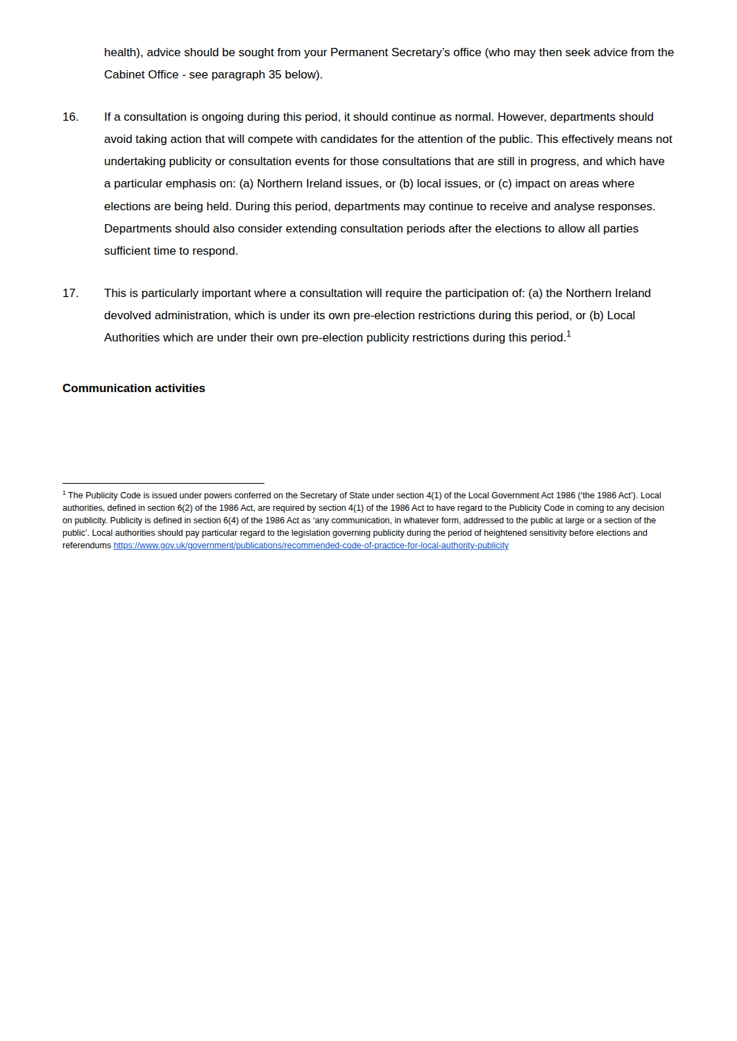health), advice should be sought from your Permanent Secretary’s office (who may then seek advice from the Cabinet Office - see paragraph 35 below).
16. If a consultation is ongoing during this period, it should continue as normal. However, departments should avoid taking action that will compete with candidates for the attention of the public. This effectively means not undertaking publicity or consultation events for those consultations that are still in progress, and which have a particular emphasis on: (a) Northern Ireland issues, or (b) local issues, or (c) impact on areas where elections are being held. During this period, departments may continue to receive and analyse responses. Departments should also consider extending consultation periods after the elections to allow all parties sufficient time to respond.
17. This is particularly important where a consultation will require the participation of: (a) the Northern Ireland devolved administration, which is under its own pre-election restrictions during this period, or (b) Local Authorities which are under their own pre-election publicity restrictions during this period.1
Communication activities
1 The Publicity Code is issued under powers conferred on the Secretary of State under section 4(1) of the Local Government Act 1986 (‘the 1986 Act’). Local authorities, defined in section 6(2) of the 1986 Act, are required by section 4(1) of the 1986 Act to have regard to the Publicity Code in coming to any decision on publicity. Publicity is defined in section 6(4) of the 1986 Act as ‘any communication, in whatever form, addressed to the public at large or a section of the public’. Local authorities should pay particular regard to the legislation governing publicity during the period of heightened sensitivity before elections and referendums https://www.gov.uk/government/publications/recommended-code-of-practice-for-local-authority-publicity